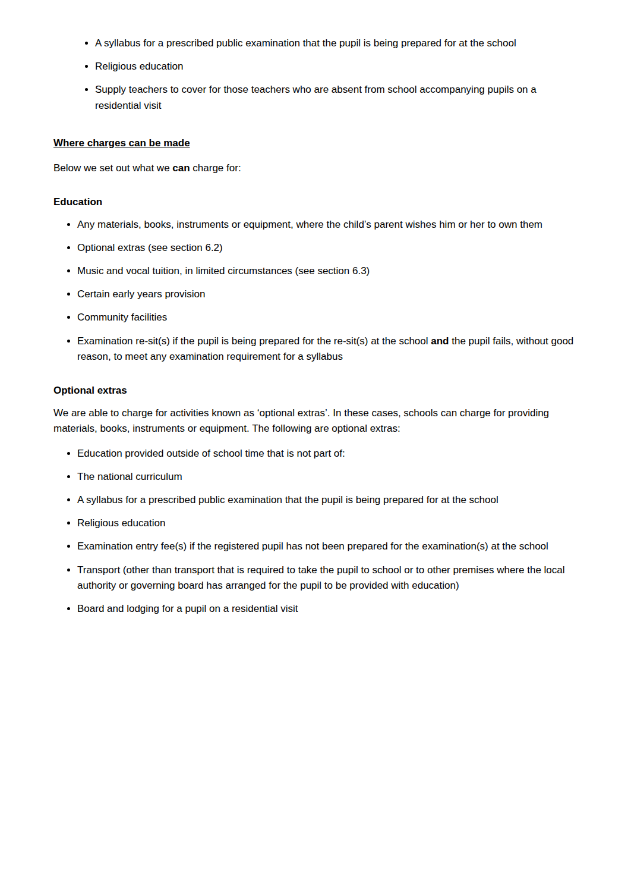A syllabus for a prescribed public examination that the pupil is being prepared for at the school
Religious education
Supply teachers to cover for those teachers who are absent from school accompanying pupils on a residential visit
Where charges can be made
Below we set out what we can charge for:
Education
Any materials, books, instruments or equipment, where the child’s parent wishes him or her to own them
Optional extras (see section 6.2)
Music and vocal tuition, in limited circumstances (see section 6.3)
Certain early years provision
Community facilities
Examination re-sit(s) if the pupil is being prepared for the re-sit(s) at the school and the pupil fails, without good reason, to meet any examination requirement for a syllabus
Optional extras
We are able to charge for activities known as ‘optional extras’. In these cases, schools can charge for providing materials, books, instruments or equipment. The following are optional extras:
Education provided outside of school time that is not part of:
The national curriculum
A syllabus for a prescribed public examination that the pupil is being prepared for at the school
Religious education
Examination entry fee(s) if the registered pupil has not been prepared for the examination(s) at the school
Transport (other than transport that is required to take the pupil to school or to other premises where the local authority or governing board has arranged for the pupil to be provided with education)
Board and lodging for a pupil on a residential visit